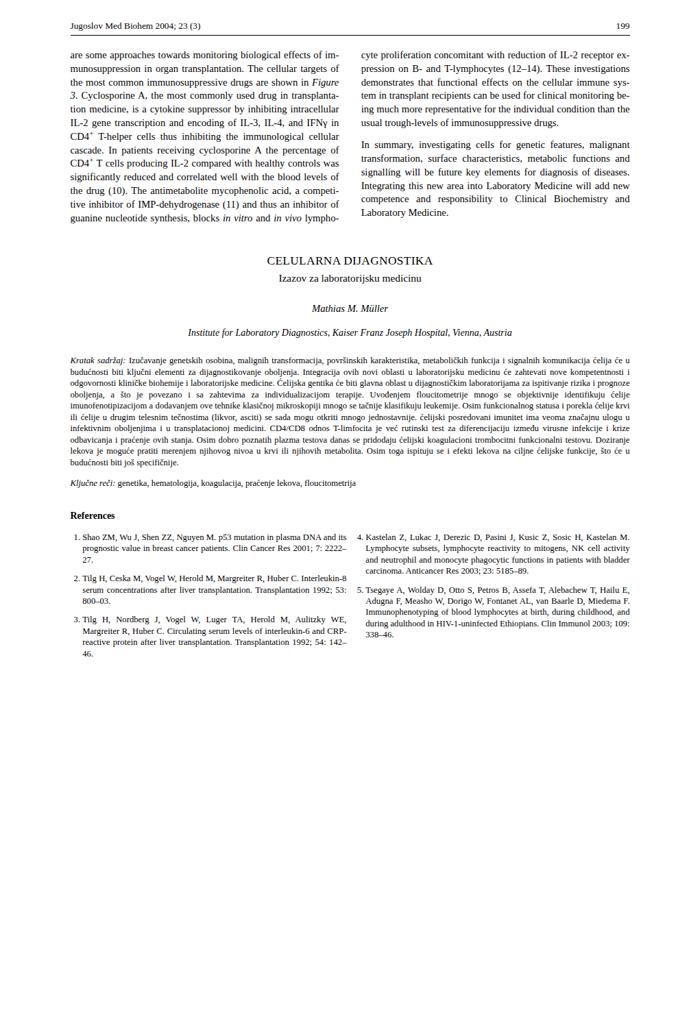Jugoslov Med Biohem 2004; 23 (3) 199
are some approaches towards monitoring biological effects of immunosuppression in organ transplantation. The cellular targets of the most common immunosuppressive drugs are shown in Figure 3. Cyclosporine A, the most commonly used drug in transplantation medicine, is a cytokine suppressor by inhibiting intracellular IL-2 gene transcription and encoding of IL-3, IL-4, and IFNγ in CD4+ T-helper cells thus inhibiting the immunological cellular cascade. In patients receiving cyclosporine A the percentage of CD4+ T cells producing IL-2 compared with healthy controls was significantly reduced and correlated well with the blood levels of the drug (10). The antimetabolite mycophenolic acid, a competitive inhibitor of IMP-dehydrogenase (11) and thus an inhibitor of guanine nucleotide synthesis, blocks in vitro and in vivo lymphocyte proliferation concomitant with reduction of IL-2 receptor expression on B- and T-lymphocytes (12–14). These investigations demonstrates that functional effects on the cellular immune system in transplant recipients can be used for clinical monitoring being much more representative for the individual condition than the usual trough-levels of immunosuppressive drugs.
In summary, investigating cells for genetic features, malignant transformation, surface characteristics, metabolic functions and signalling will be future key elements for diagnosis of diseases. Integrating this new area into Laboratory Medicine will add new competence and responsibility to Clinical Biochemistry and Laboratory Medicine.
CELULARNA DIJAGNOSTIKA
Izazov za laboratorijsku medicinu
Mathias M. Müller
Institute for Laboratory Diagnostics, Kaiser Franz Joseph Hospital, Vienna, Austria
Kratak sadržaj: Izučavanje genetskih osobina, malignih transformacija, površinskih karakteristika, metaboličkih funkcija i signalnih komunikacija ćelija će u budućnosti biti ključni elementi za dijagnostikovanje obolјenja. Integracija ovih novi oblasti u laboratorijsku medicinu će zahtevati nove kompetentnosti i odgovornosti kliničke biohemije i laboratorijske medicine. Ćelijska gentika će biti glavna oblast u dijagnostičkim laboratorijama za ispitivanje rizika i prognoze obolјenja, a što je povezano i sa zahtevima za individualizacijom terapije. Uvođenjem floucitometrije mnogo se objektivnije identifikuju ćelije imunofenotipizacijom a dodavanjem ove tehnike klasičnoj mikroskopiji mnogo se tačnije klasifikuju leukemije. Osim funkcionalnog statusa i porekla ćelije krvi ili ćelije u drugim telesnim tečnostima (likvor, asciti) se sada mogu otkriti mnogo jednostavnije. ćelijski posredovani imunitet ima veoma značajnu ulogu u infektivnim obolјenjima i u transplatacionoj medicini. CD4/CD8 odnos T-limfocita je već rutinski test za diferencijaciju između virusne infekcije i krize odbavicanja i praćenje ovih stanja. Osim dobro poznatih plazma testova danas se pridodaju ćelijski koagulacioni trombocitni funkcionalni testovu. Doziranje lekova je moguće pratiti merenjem njihovog nivoa u krvi ili njihovih metabolita. Osim toga ispituju se i efekti lekova na cilјne ćelijske funkcije, što će u budućnosti biti još specifičnije.
Ključne reči: genetika, hematologija, koagulacija, praćenje lekova, floucitometrija
References
Shao ZM, Wu J, Shen ZZ, Nguyen M. p53 mutation in plasma DNA and its prognostic value in breast cancer patients. Clin Cancer Res 2001; 7: 2222–27.
Tilg H, Ceska M, Vogel W, Herold M, Margreiter R, Huber C. Interleukin-8 serum concentrations after liver transplantation. Transplantation 1992; 53: 800–03.
Tilg H, Nordberg J, Vogel W, Luger TA, Herold M, Aulitzky WE, Margreiter R, Huber C. Circulating serum levels of interleukin-6 and CRP-reactive protein after liver transplantation. Transplantation 1992; 54: 142–46.
Kastelan Z, Lukac J, Derezic D, Pasini J, Kusic Z, Sosic H, Kastelan M. Lymphocyte subsets, lymphocyte reactivity to mitogens, NK cell activity and neutrophil and monocyte phagocytic functions in patients with bladder carcinoma. Anticancer Res 2003; 23: 5185–89.
Tsegaye A, Wolday D, Otto S, Petros B, Assefa T, Alebachew T, Hailu E, Adugna F, Measho W, Dorigo W, Fontanet AL, van Baarle D, Miedema F. Immunophenotyping of blood lymphocytes at birth, during childhood, and during adulthood in HIV-1-uninfected Ethiopians. Clin Immunol 2003; 109: 338–46.